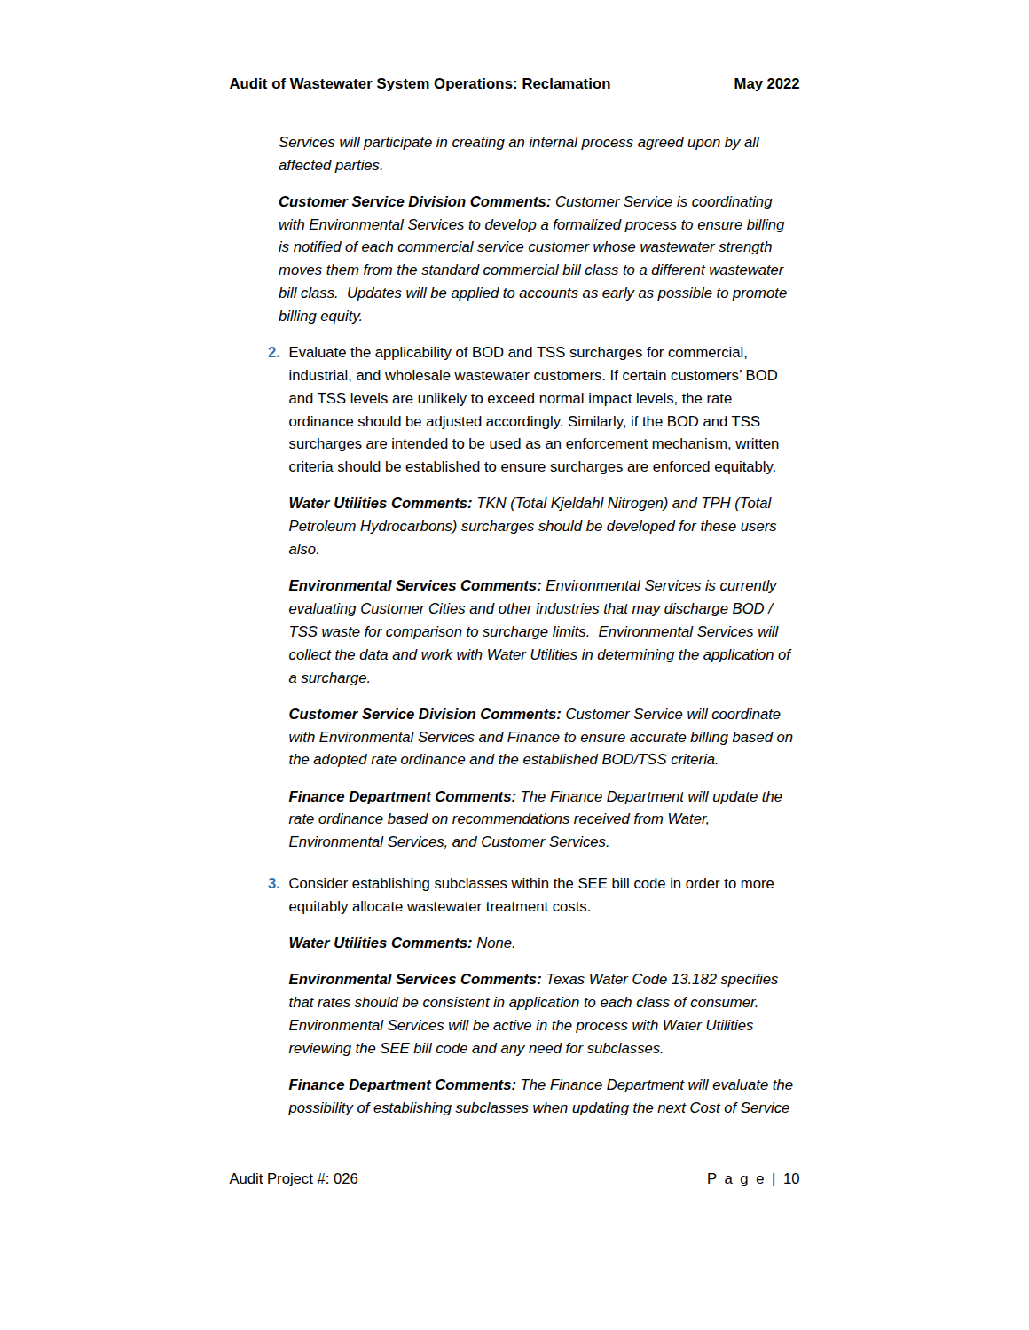Audit of Wastewater System Operations: Reclamation May 2022
Services will participate in creating an internal process agreed upon by all affected parties.
Customer Service Division Comments: Customer Service is coordinating with Environmental Services to develop a formalized process to ensure billing is notified of each commercial service customer whose wastewater strength moves them from the standard commercial bill class to a different wastewater bill class. Updates will be applied to accounts as early as possible to promote billing equity.
2.
Evaluate the applicability of BOD and TSS surcharges for commercial, industrial, and wholesale wastewater customers. If certain customers’ BOD and TSS levels are unlikely to exceed normal impact levels, the rate ordinance should be adjusted accordingly. Similarly, if the BOD and TSS surcharges are intended to be used as an enforcement mechanism, written criteria should be established to ensure surcharges are enforced equitably.
Water Utilities Comments: TKN (Total Kjeldahl Nitrogen) and TPH (Total Petroleum Hydrocarbons) surcharges should be developed for these users also.
Environmental Services Comments: Environmental Services is currently evaluating Customer Cities and other industries that may discharge BOD / TSS waste for comparison to surcharge limits. Environmental Services will collect the data and work with Water Utilities in determining the application of a surcharge.
Customer Service Division Comments: Customer Service will coordinate with Environmental Services and Finance to ensure accurate billing based on the adopted rate ordinance and the established BOD/TSS criteria.
Finance Department Comments: The Finance Department will update the rate ordinance based on recommendations received from Water, Environmental Services, and Customer Services.
3.
Consider establishing subclasses within the SEE bill code in order to more equitably allocate wastewater treatment costs.
Water Utilities Comments: None.
Environmental Services Comments: Texas Water Code 13.182 specifies that rates should be consistent in application to each class of consumer. Environmental Services will be active in the process with Water Utilities reviewing the SEE bill code and any need for subclasses.
Finance Department Comments: The Finance Department will evaluate the possibility of establishing subclasses when updating the next Cost of Service
Audit Project #: 026 P a g e | 10